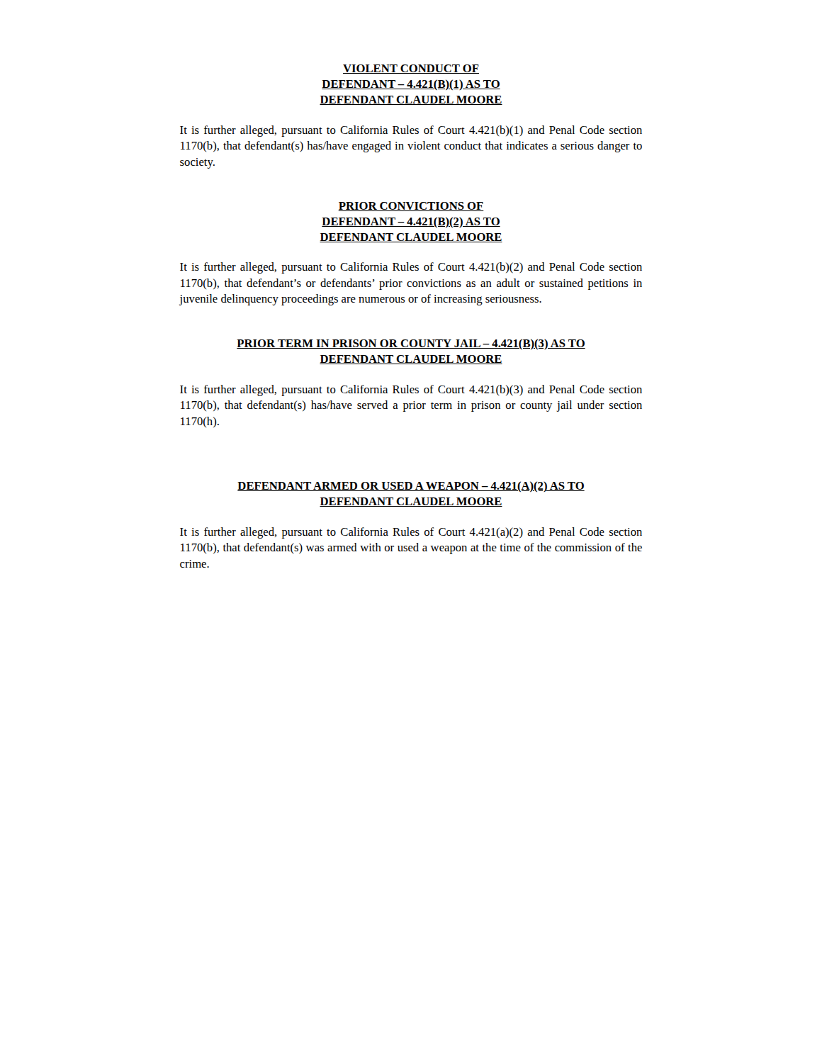Violent Conduct of Defendant – 4.421(b)(1) as to Defendant Claudel Moore
It is further alleged, pursuant to California Rules of Court 4.421(b)(1) and Penal Code section 1170(b), that defendant(s) has/have engaged in violent conduct that indicates a serious danger to society.
Prior Convictions of Defendant – 4.421(b)(2) as to Defendant Claudel Moore
It is further alleged, pursuant to California Rules of Court 4.421(b)(2) and Penal Code section 1170(b), that defendant’s or defendants’ prior convictions as an adult or sustained petitions in juvenile delinquency proceedings are numerous or of increasing seriousness.
Prior Term in Prison or County Jail – 4.421(b)(3) as to Defendant Claudel Moore
It is further alleged, pursuant to California Rules of Court 4.421(b)(3) and Penal Code section 1170(b), that defendant(s) has/have served a prior term in prison or county jail under section 1170(h).
Defendant Armed or Used a Weapon – 4.421(a)(2) as to Defendant Claudel Moore
It is further alleged, pursuant to California Rules of Court 4.421(a)(2) and Penal Code section 1170(b), that defendant(s) was armed with or used a weapon at the time of the commission of the crime.